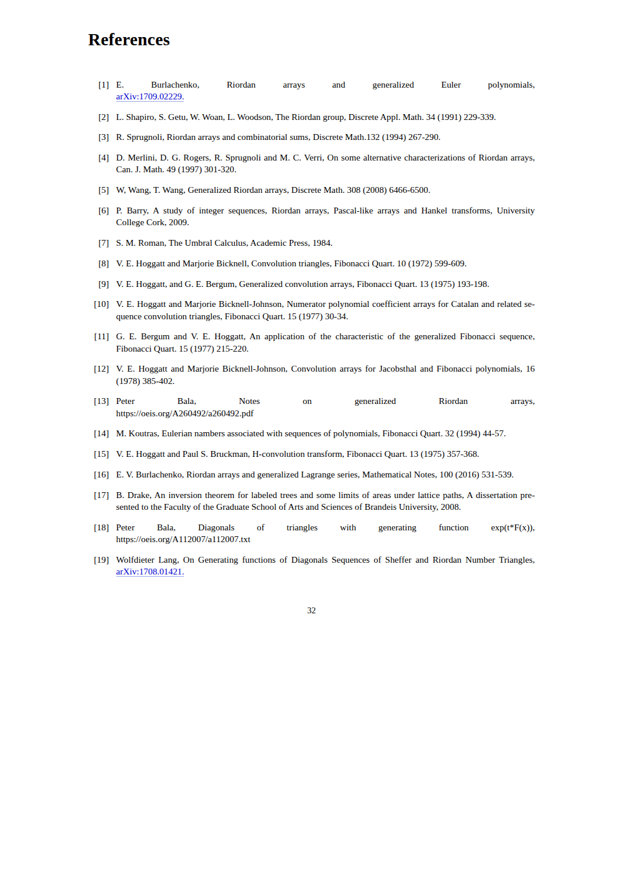References
[1] E. Burlachenko, Riordan arrays and generalized Euler polynomials, arXiv:1709.02229.
[2] L. Shapiro, S. Getu, W. Woan, L. Woodson, The Riordan group, Discrete Appl. Math. 34 (1991) 229-339.
[3] R. Sprugnoli, Riordan arrays and combinatorial sums, Discrete Math.132 (1994) 267-290.
[4] D. Merlini, D. G. Rogers, R. Sprugnoli and M. C. Verri, On some alternative characterizations of Riordan arrays, Can. J. Math. 49 (1997) 301-320.
[5] W, Wang, T. Wang, Generalized Riordan arrays, Discrete Math. 308 (2008) 6466-6500.
[6] P. Barry, A study of integer sequences, Riordan arrays, Pascal-like arrays and Hankel transforms, University College Cork, 2009.
[7] S. M. Roman, The Umbral Calculus, Academic Press, 1984.
[8] V. E. Hoggatt and Marjorie Bicknell, Convolution triangles, Fibonacci Quart. 10 (1972) 599-609.
[9] V. E. Hoggatt, and G. E. Bergum, Generalized convolution arrays, Fibonacci Quart. 13 (1975) 193-198.
[10] V. E. Hoggatt and Marjorie Bicknell-Johnson, Numerator polynomial coefficient arrays for Catalan and related sequence convolution triangles, Fibonacci Quart. 15 (1977) 30-34.
[11] G. E. Bergum and V. E. Hoggatt, An application of the characteristic of the generalized Fibonacci sequence, Fibonacci Quart. 15 (1977) 215-220.
[12] V. E. Hoggatt and Marjorie Bicknell-Johnson, Convolution arrays for Jacobsthal and Fibonacci polynomials, 16 (1978) 385-402.
[13] Peter Bala, Notes on generalized Riordan arrays, https://oeis.org/A260492/a260492.pdf
[14] M. Koutras, Eulerian nambers associated with sequences of polynomials, Fibonacci Quart. 32 (1994) 44-57.
[15] V. E. Hoggatt and Paul S. Bruckman, H-convolution transform, Fibonacci Quart. 13 (1975) 357-368.
[16] E. V. Burlachenko, Riordan arrays and generalized Lagrange series, Mathematical Notes, 100 (2016) 531-539.
[17] B. Drake, An inversion theorem for labeled trees and some limits of areas under lattice paths, A dissertation presented to the Faculty of the Graduate School of Arts and Sciences of Brandeis University, 2008.
[18] Peter Bala, Diagonals of triangles with generating function exp(t*F(x)), https://oeis.org/A112007/a112007.txt
[19] Wolfdieter Lang, On Generating functions of Diagonals Sequences of Sheffer and Riordan Number Triangles, arXiv:1708.01421.
32